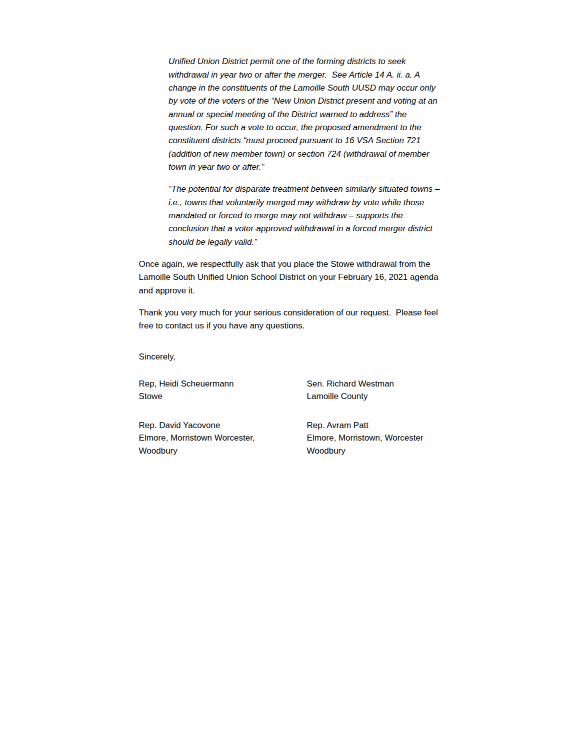Unified Union District permit one of the forming districts to seek withdrawal in year two or after the merger. See Article 14 A. ii. a. A change in the constituents of the Lamoille South UUSD may occur only by vote of the voters of the “New Union District present and voting at an annual or special meeting of the District warned to address” the question. For such a vote to occur, the proposed amendment to the constituent districts “must proceed pursuant to 16 VSA Section 721 (addition of new member town) or section 724 (withdrawal of member town in year two or after.”
“The potential for disparate treatment between similarly situated towns – i.e., towns that voluntarily merged may withdraw by vote while those mandated or forced to merge may not withdraw – supports the conclusion that a voter-approved withdrawal in a forced merger district should be legally valid.”
Once again, we respectfully ask that you place the Stowe withdrawal from the Lamoille South Unified Union School District on your February 16, 2021 agenda and approve it.
Thank you very much for your serious consideration of our request. Please feel free to contact us if you have any questions.
Sincerely,
| Rep, Heidi Scheuermann Stowe | Sen. Richard Westman Lamoille County |
| Rep. David Yacovone Elmore, Morristown Worcester, Woodbury | Rep. Avram Patt Elmore, Morristown, Worcester Woodbury |